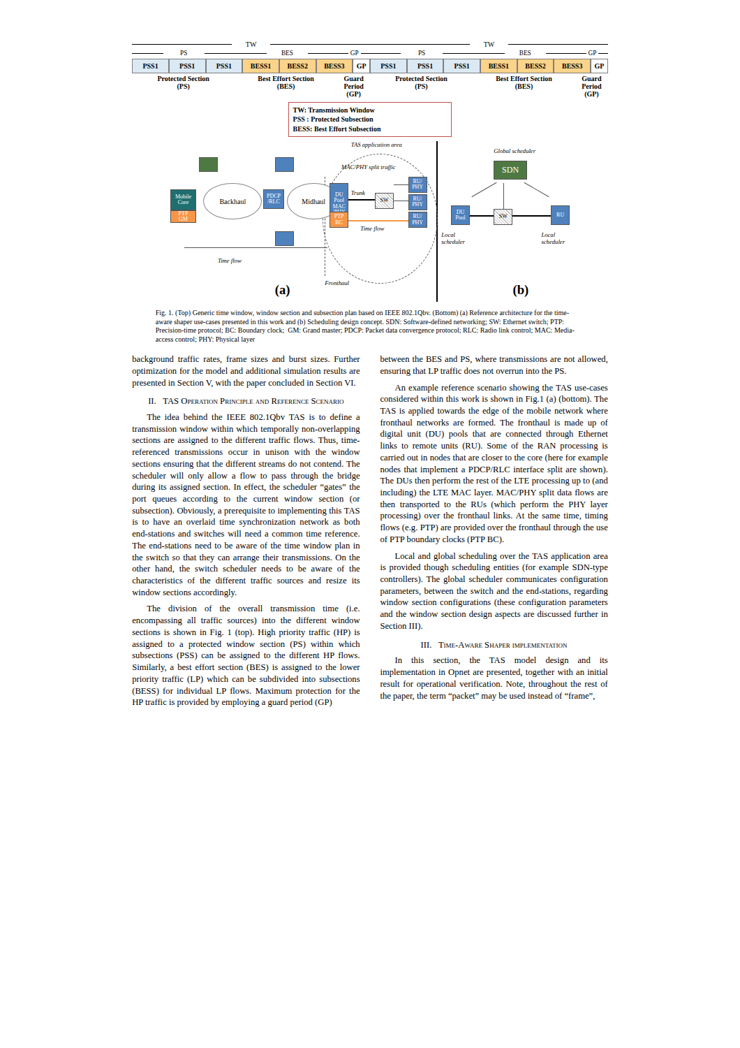TW
TW
PS
BES
GP
PS
BES
GP
PSS1
PSS1
PSS1
BESS1
BESS2
BESS3
GP
PSS1
PSS1
PSS1
BESS1
BESS2
BESS3
GP
Protected Section
(PS)
Best Effort Section
(BES)
Guard
Period
(GP)
Protected Section
(PS)
Best Effort Section
(BES)
Guard
Period
(GP)
TW: Transmission Window
PSS : Protected Subsection
BESS: Best Effort Subsection
TAS application area
MAC/PHY split traffic
Mobile
Core
PTP
GM
Backhaul
PDCP
/RLC
Midhaul
DU
Pool
MAC
/PHY
PTP
BC
SW
RU/
PHY
RU/
PHY
RU/
PHY
Trunk
Time flow
Time flow
Fronthaul
(a)
Global scheduler
SDN
DU
Pool
SW
RU
Local
scheduler
Local
scheduler
(b)
Fig. 1. (Top) Generic time window, window section and subsection plan based on IEEE 802.1Qbv. (Bottom) (a) Reference architecture for the time-aware shaper use-cases presented in this work and (b) Scheduling design concept. SDN: Software-defined networking; SW: Ethernet switch; PTP: Precision-time protocol; BC: Boundary clock; GM: Grand master; PDCP: Packet data convergence protocol; RLC: Radio link control; MAC: Media-access control; PHY: Physical layer
background traffic rates, frame sizes and burst sizes. Further optimization for the model and additional simulation results are presented in Section V, with the paper concluded in Section VI.
II. TAS Operation Principle and Reference Scenario
The idea behind the IEEE 802.1Qbv TAS is to define a transmission window within which temporally non-overlapping sections are assigned to the different traffic flows. Thus, time-referenced transmissions occur in unison with the window sections ensuring that the different streams do not contend. The scheduler will only allow a flow to pass through the bridge during its assigned section. In effect, the scheduler “gates” the port queues according to the current window section (or subsection). Obviously, a prerequisite to implementing this TAS is to have an overlaid time synchronization network as both end-stations and switches will need a common time reference. The end-stations need to be aware of the time window plan in the switch so that they can arrange their transmissions. On the other hand, the switch scheduler needs to be aware of the characteristics of the different traffic sources and resize its window sections accordingly.
The division of the overall transmission time (i.e. encompassing all traffic sources) into the different window sections is shown in Fig. 1 (top). High priority traffic (HP) is assigned to a protected window section (PS) within which subsections (PSS) can be assigned to the different HP flows. Similarly, a best effort section (BES) is assigned to the lower priority traffic (LP) which can be subdivided into subsections (BESS) for individual LP flows. Maximum protection for the HP traffic is provided by employing a guard period (GP)
between the BES and PS, where transmissions are not allowed, ensuring that LP traffic does not overrun into the PS.
An example reference scenario showing the TAS use-cases considered within this work is shown in Fig.1 (a) (bottom). The TAS is applied towards the edge of the mobile network where fronthaul networks are formed. The fronthaul is made up of digital unit (DU) pools that are connected through Ethernet links to remote units (RU). Some of the RAN processing is carried out in nodes that are closer to the core (here for example nodes that implement a PDCP/RLC interface split are shown). The DUs then perform the rest of the LTE processing up to (and including) the LTE MAC layer. MAC/PHY split data flows are then transported to the RUs (which perform the PHY layer processing) over the fronthaul links. At the same time, timing flows (e.g. PTP) are provided over the fronthaul through the use of PTP boundary clocks (PTP BC).
Local and global scheduling over the TAS application area is provided though scheduling entities (for example SDN-type controllers). The global scheduler communicates configuration parameters, between the switch and the end-stations, regarding window section configurations (these configuration parameters and the window section design aspects are discussed further in Section III).
III. Time-Aware Shaper implementation
In this section, the TAS model design and its implementation in Opnet are presented, together with an initial result for operational verification. Note, throughout the rest of the paper, the term “packet” may be used instead of “frame”,